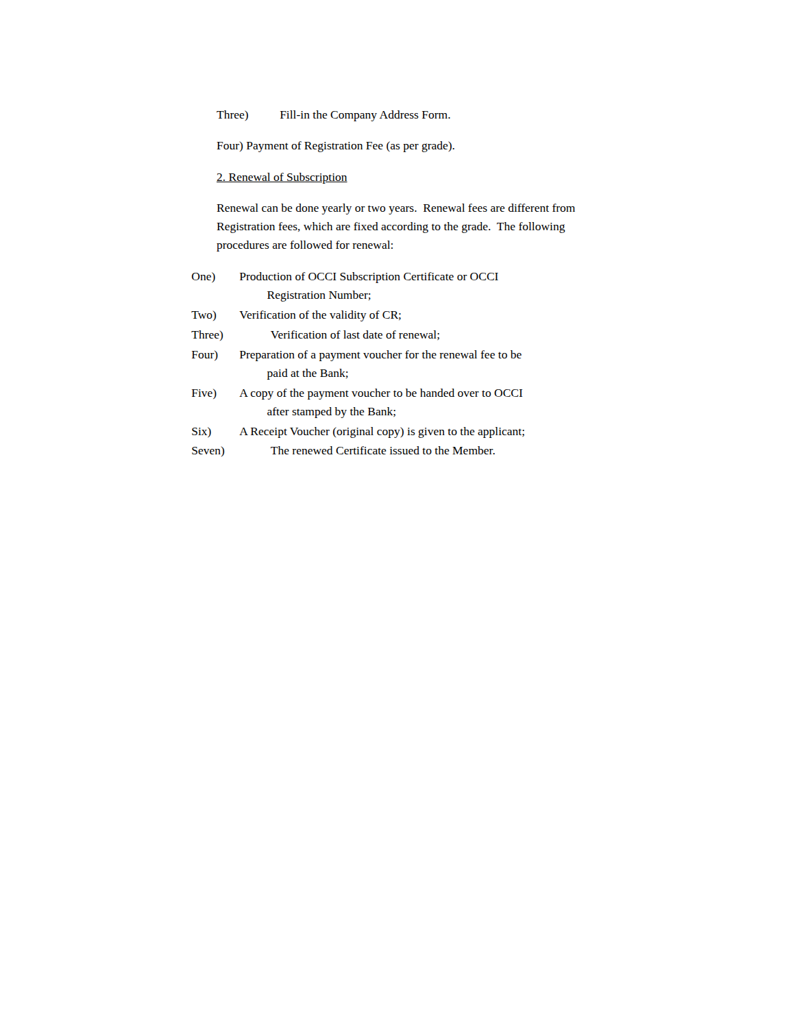Three) Fill-in the Company Address Form.
Four) Payment of Registration Fee (as per grade).
2. Renewal of Subscription
Renewal can be done yearly or two years. Renewal fees are different from Registration fees, which are fixed according to the grade. The following procedures are followed for renewal:
One) Production of OCCI Subscription Certificate or OCCI
Registration Number;
Two) Verification of the validity of CR;
Three) Verification of last date of renewal;
Four) Preparation of a payment voucher for the renewal fee to be
paid at the Bank;
Five) A copy of the payment voucher to be handed over to OCCI
after stamped by the Bank;
Six) A Receipt Voucher (original copy) is given to the applicant;
Seven) The renewed Certificate issued to the Member.